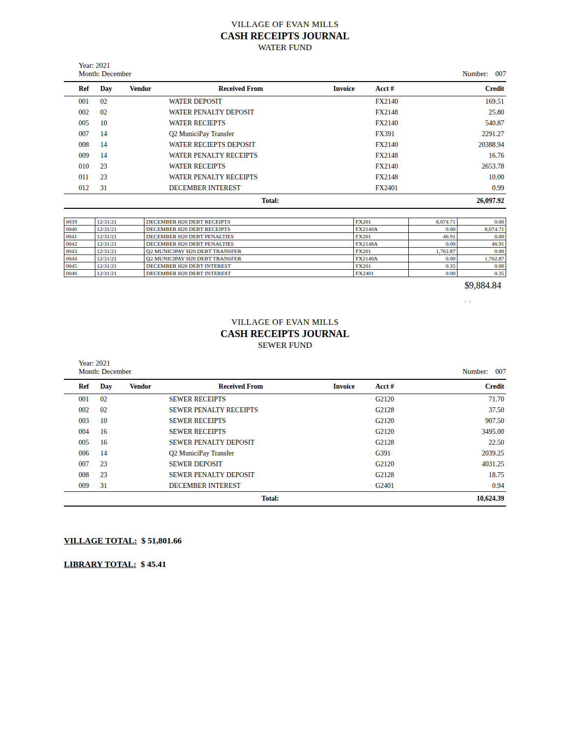VILLAGE OF EVAN MILLS
CASH RECEIPTS JOURNAL
WATER FUND
Year: 2021
Month: December Number: 007
| Ref | Day | Vendor | Received From | Invoice | Acct # | Credit |
| --- | --- | --- | --- | --- | --- | --- |
| 001 | 02 | | WATER DEPOSIT | | FX2140 | 169.51 |
| 002 | 02 | | WATER PENALTY DEPOSIT | | FX2148 | 25.80 |
| 005 | 10 | | WATER RECIEPTS | | FX2140 | 540.87 |
| 007 | 14 | | Q2 MuniciPay Transfer | | FX391 | 2291.27 |
| 008 | 14 | | WATER RECIEPTS DEPOSIT | | FX2140 | 20388.94 |
| 009 | 14 | | WATER PENALTY RECEIPTS | | FX2148 | 16.76 |
| 010 | 23 | | WATER RECEIPTS | | FX2140 | 2653.78 |
| 011 | 23 | | WATER PENALTY RECEIPTS | | FX2148 | 10.00 |
| 012 | 31 | | DECEMBER INTEREST | | FX2401 | 0.99 |
| | Total: | | 26,097.92 |
| 0039 | 12/31/21 | DECEMBER H20 DEBT RECEIPTS | FX201 | 8,074.71 | 0.00 |
| 0040 | 12/31/21 | DECEMBER H20 DEBT RECEIPTS | FX2140A | 0.00 | 8,074.71 |
| 0041 | 12/31/21 | DECEMBER H20 DEBT PENALTIES | FX201 | 46.91 | 0.00 |
| 0042 | 12/31/21 | DECEMBER H20 DEBT PENALTIES | FX2148A | 0.00 | 46.91 |
| 0043 | 12/31/21 | Q2 MUNICIPAY H20 DEBT TRANSFER | FX201 | 1,762.87 | 0.00 |
| 0044 | 12/31/21 | Q2 MUNICIPAY H20 DEBT TRANSFER | FX2140A | 0.00 | 1,762.87 |
| 0045 | 12/31/21 | DECEMBER H20 DEBT INTEREST | FX201 | 0.35 | 0.00 |
| 0046 | 12/31/21 | DECEMBER H20 DEBT INTEREST | FX2401 | 0.00 | 0.35 |
$9,884.84
. .
VILLAGE OF EVAN MILLS
CASH RECEIPTS JOURNAL
SEWER FUND
Year: 2021
Month: December Number: 007
| Ref | Day | Vendor | Received From | Invoice | Acct # | Credit |
| --- | --- | --- | --- | --- | --- | --- |
| 001 | 02 | | SEWER RECEIPTS | | G2120 | 71.70 |
| 002 | 02 | | SEWER PENALTY RECEIPTS | | G2128 | 37.50 |
| 003 | 10 | | SEWER RECEIPTS | | G2120 | 907.50 |
| 004 | 16 | | SEWER RECEIPTS | | G2120 | 3495.00 |
| 005 | 16 | | SEWER PENALTY DEPOSIT | | G2128 | 22.50 |
| 006 | 14 | | Q2 MuniciPay Transfer | | G391 | 2039.25 |
| 007 | 23 | | SEWER DEPOSIT | | G2120 | 4031.25 |
| 008 | 23 | | SEWER PENALTY DEPOSIT | | G2128 | 18.75 |
| 009 | 31 | | DECEMBER INTEREST | | G2401 | 0.94 |
| | Total: | | 10,624.39 |
VILLAGE TOTAL: $ 51,801.66
LIBRARY TOTAL: $ 45.41